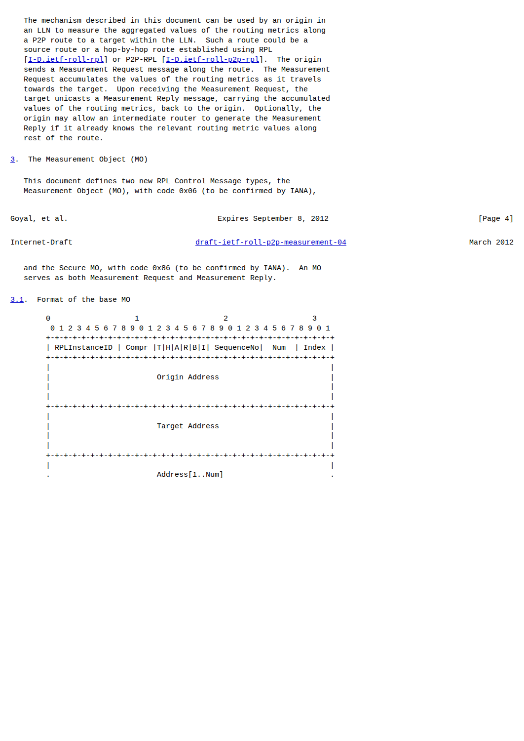The mechanism described in this document can be used by an origin in
an LLN to measure the aggregated values of the routing metrics along
a P2P route to a target within the LLN.  Such a route could be a
source route or a hop-by-hop route established using RPL
[I-D.ietf-roll-rpl] or P2P-RPL [I-D.ietf-roll-p2p-rpl].  The origin
sends a Measurement Request message along the route.  The Measurement
Request accumulates the values of the routing metrics as it travels
towards the target.  Upon receiving the Measurement Request, the
target unicasts a Measurement Reply message, carrying the accumulated
values of the routing metrics, back to the origin.  Optionally, the
origin may allow an intermediate router to generate the Measurement
Reply if it already knows the relevant routing metric values along
rest of the route.
3.  The Measurement Object (MO)
This document defines two new RPL Control Message types, the
Measurement Object (MO), with code 0x06 (to be confirmed by IANA),
Goyal, et al. Expires September 8, 2012 [Page 4]
Internet-Draft draft-ietf-roll-p2p-measurement-04 March 2012
and the Secure MO, with code 0x86 (to be confirmed by IANA).  An MO
serves as both Measurement Request and Measurement Reply.
3.1.  Format of the base MO
     0                   1                   2                   3
      0 1 2 3 4 5 6 7 8 9 0 1 2 3 4 5 6 7 8 9 0 1 2 3 4 5 6 7 8 9 0 1
     +-+-+-+-+-+-+-+-+-+-+-+-+-+-+-+-+-+-+-+-+-+-+-+-+-+-+-+-+-+-+-+-+
     | RPLInstanceID | Compr |T|H|A|R|B|I| SequenceNo|  Num  | Index |
     +-+-+-+-+-+-+-+-+-+-+-+-+-+-+-+-+-+-+-+-+-+-+-+-+-+-+-+-+-+-+-+-+
     |                                                               |
     |                        Origin Address                         |
     |                                                               |
     |                                                               |
     +-+-+-+-+-+-+-+-+-+-+-+-+-+-+-+-+-+-+-+-+-+-+-+-+-+-+-+-+-+-+-+-+
     |                                                               |
     |                        Target Address                         |
     |                                                               |
     |                                                               |
     +-+-+-+-+-+-+-+-+-+-+-+-+-+-+-+-+-+-+-+-+-+-+-+-+-+-+-+-+-+-+-+-+
     |                                                               |
     .                        Address[1..Num]                        .